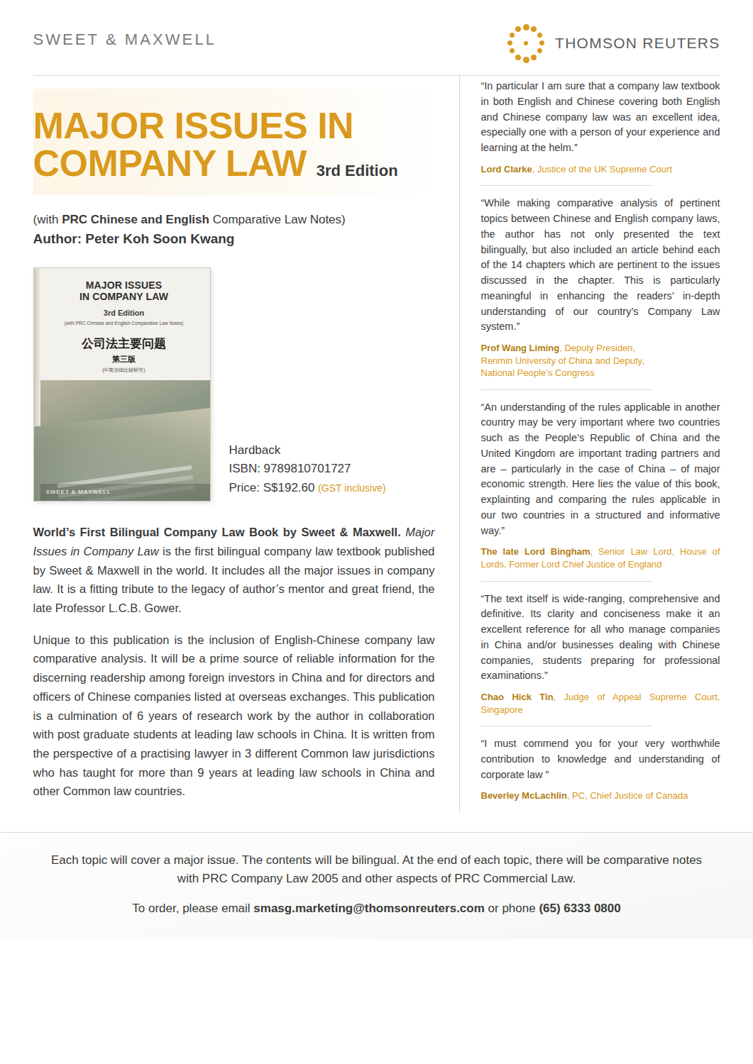Sweet & Maxwell
Thomson Reuters
Major Issues in
Company Law 3rd Edition
(with PRC Chinese and English Comparative Law Notes)
Author: Peter Koh Soon Kwang
MAJOR ISSUES
IN COMPANY LAW
3rd Edition
(with PRC Chinese and English Comparative Law Notes)
公司法主要问题第三版
(中英法律比较研究)
Peter Koh Soon Kwang
许顺光 著
Sweet & Maxwell
Hardback
ISBN: 9789810701727
Price: S$192.60 (GST inclusive)
World’s First Bilingual Company Law Book by Sweet & Maxwell. Major Issues in Company Law is the first bilingual company law textbook published by Sweet & Maxwell in the world. It includes all the major issues in company law. It is a fitting tribute to the legacy of author’s mentor and great friend, the late Professor L.C.B. Gower.
Unique to this publication is the inclusion of English-Chinese company law comparative analysis. It will be a prime source of reliable information for the discerning readership among foreign investors in China and for directors and officers of Chinese companies listed at overseas exchanges. This publication is a culmination of 6 years of research work by the author in collaboration with post graduate students at leading law schools in China. It is written from the perspective of a practising lawyer in 3 different Common law jurisdictions who has taught for more than 9 years at leading law schools in China and other Common law countries.
“In particular I am sure that a company law textbook in both English and Chinese covering both English and Chinese company law was an excellent idea, especially one with a person of your experience and learning at the helm.”
Lord Clarke, Justice of the UK Supreme Court
“While making comparative analysis of pertinent topics between Chinese and English company laws, the author has not only presented the text bilingually, but also included an article behind each of the 14 chapters which are pertinent to the issues discussed in the chapter. This is particularly meaningful in enhancing the readers’ in-depth understanding of our country’s Company Law system.”
Prof Wang Liming, Deputy Presiden,
Renmin University of China and Deputy,
National People’s Congress
“An understanding of the rules applicable in another country may be very important where two countries such as the People’s Republic of China and the United Kingdom are important trading partners and are – particularly in the case of China – of major economic strength. Here lies the value of this book, explainting and comparing the rules applicable in our two countries in a structured and informative way.”
The late Lord Bingham, Senior Law Lord, House of Lords, Former Lord Chief Justice of England
“The text itself is wide-ranging, comprehensive and definitive. Its clarity and conciseness make it an excellent reference for all who manage companies in China and/or businesses dealing with Chinese companies, students preparing for professional examinations.”
Chao Hick Tin, Judge of Appeal Supreme Court, Singapore
“I must commend you for your very worthwhile contribution to knowledge and understanding of corporate law ”
Beverley McLachlin, PC, Chief Justice of Canada
Each topic will cover a major issue. The contents will be bilingual. At the end of each topic, there will be comparative notes with PRC Company Law 2005 and other aspects of PRC Commercial Law.
To order, please email smasg.marketing@thomsonreuters.com or phone (65) 6333 0800